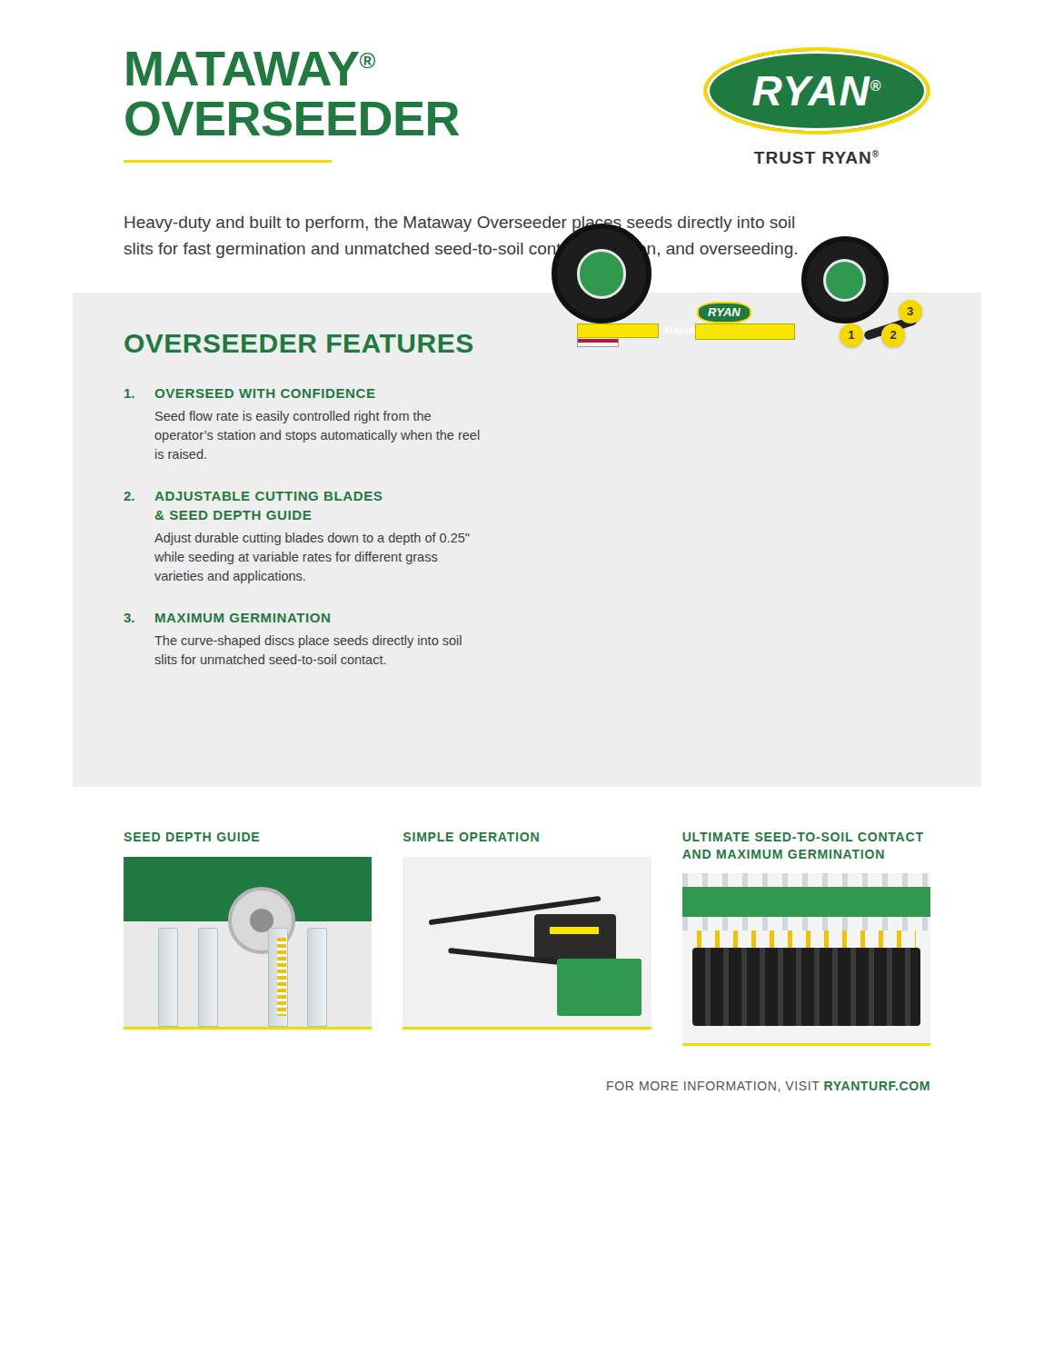Mataway®
Overseeder
RYAN®
TRUST RYAN®
Heavy-duty and built to perform, the Mataway Overseeder places seeds directly into soil slits for fast germination and unmatched seed-to-soil contact, aeration, and overseeding.
Overseeder Features
Overseed with Confidence
Seed flow rate is easily controlled right from the operator’s station and stops automatically when the reel is raised.
Adjustable Cutting Blades
& Seed Depth Guide
Adjust durable cutting blades down to a depth of 0.25" while seeding at variable rates for different grass varieties and applications.
Maximum Germination
The curve-shaped discs place seeds directly into soil slits for unmatched seed-to-soil contact.
1
2
3
Seed Depth Guide
Simple Operation
Ultimate Seed-to-Soil Contact
and Maximum Germination
FOR MORE INFORMATION, VISIT RYANTURF.COM